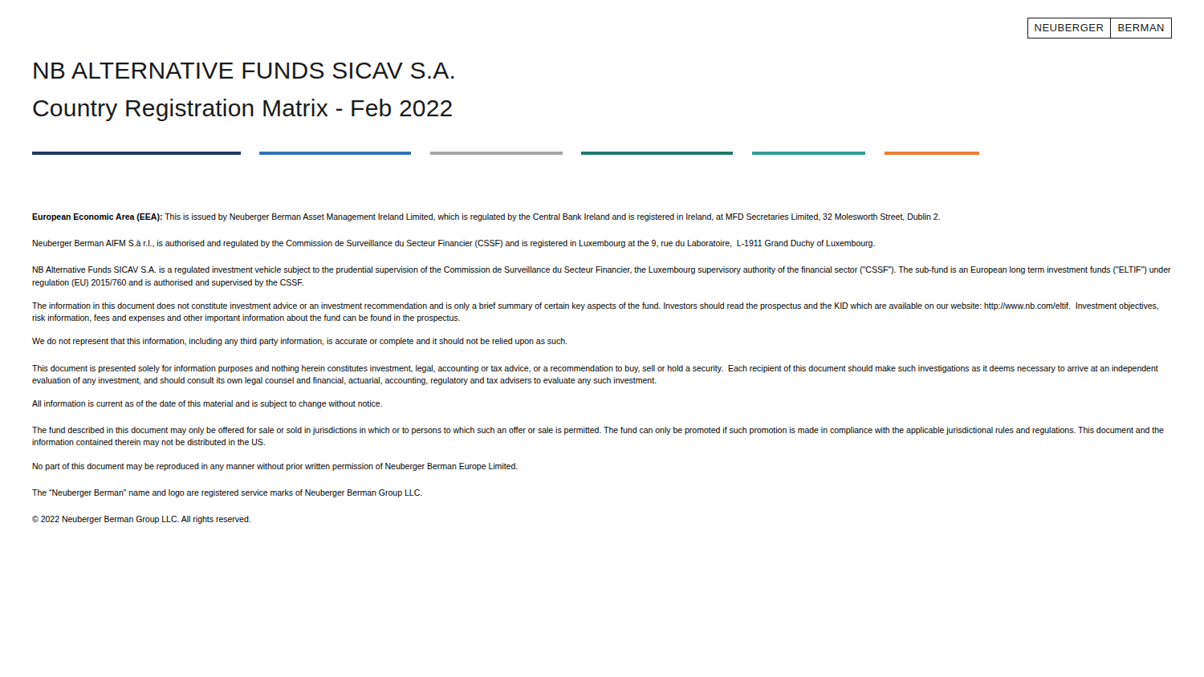NEUBERGER BERMAN
NB ALTERNATIVE FUNDS SICAV S.A.
Country Registration Matrix - Feb 2022
European Economic Area (EEA): This is issued by Neuberger Berman Asset Management Ireland Limited, which is regulated by the Central Bank Ireland and is registered in Ireland, at MFD Secretaries Limited, 32 Molesworth Street, Dublin 2.
Neuberger Berman AIFM S.à r.l., is authorised and regulated by the Commission de Surveillance du Secteur Financier (CSSF) and is registered in Luxembourg at the 9, rue du Laboratoire, L-1911 Grand Duchy of Luxembourg.
NB Alternative Funds SICAV S.A. is a regulated investment vehicle subject to the prudential supervision of the Commission de Surveillance du Secteur Financier, the Luxembourg supervisory authority of the financial sector ("CSSF"). The sub-fund is an European long term investment funds ("ELTIF") under regulation (EU) 2015/760 and is authorised and supervised by the CSSF.
The information in this document does not constitute investment advice or an investment recommendation and is only a brief summary of certain key aspects of the fund. Investors should read the prospectus and the KID which are available on our website: http://www.nb.com/eltif. Investment objectives, risk information, fees and expenses and other important information about the fund can be found in the prospectus.
We do not represent that this information, including any third party information, is accurate or complete and it should not be relied upon as such.
This document is presented solely for information purposes and nothing herein constitutes investment, legal, accounting or tax advice, or a recommendation to buy, sell or hold a security. Each recipient of this document should make such investigations as it deems necessary to arrive at an independent evaluation of any investment, and should consult its own legal counsel and financial, actuarial, accounting, regulatory and tax advisers to evaluate any such investment.
All information is current as of the date of this material and is subject to change without notice.
The fund described in this document may only be offered for sale or sold in jurisdictions in which or to persons to which such an offer or sale is permitted. The fund can only be promoted if such promotion is made in compliance with the applicable jurisdictional rules and regulations. This document and the information contained therein may not be distributed in the US.
No part of this document may be reproduced in any manner without prior written permission of Neuberger Berman Europe Limited.
The “Neuberger Berman” name and logo are registered service marks of Neuberger Berman Group LLC.
© 2022 Neuberger Berman Group LLC. All rights reserved.